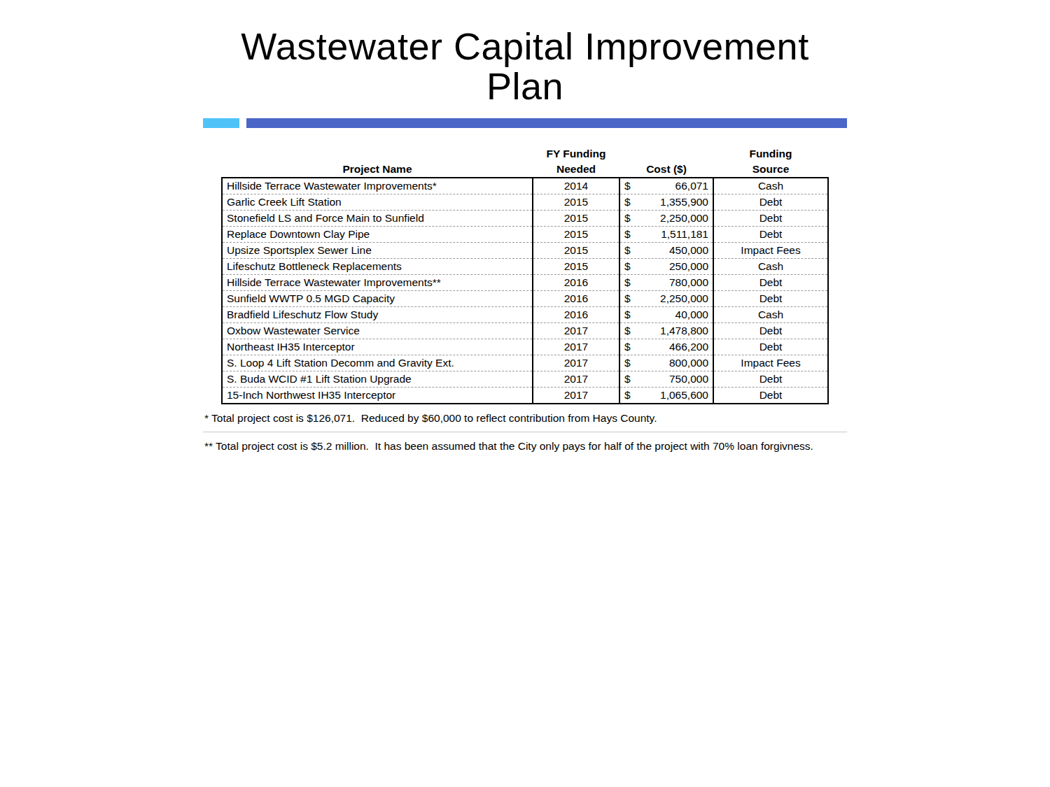Wastewater Capital Improvement Plan
| | FY Funding | | Funding |
| --- | --- | --- | --- |
| Project Name | Needed | Cost ($) | Source |
| Hillside Terrace Wastewater Improvements* | 2014 | $ 66,071 | Cash |
| Garlic Creek Lift Station | 2015 | $ 1,355,900 | Debt |
| Stonefield LS and Force Main to Sunfield | 2015 | $ 2,250,000 | Debt |
| Replace Downtown Clay Pipe | 2015 | $ 1,511,181 | Debt |
| Upsize Sportsplex Sewer Line | 2015 | $ 450,000 | Impact Fees |
| Lifeschutz Bottleneck Replacements | 2015 | $ 250,000 | Cash |
| Hillside Terrace Wastewater Improvements** | 2016 | $ 780,000 | Debt |
| Sunfield WWTP 0.5 MGD Capacity | 2016 | $ 2,250,000 | Debt |
| Bradfield Lifeschutz Flow Study | 2016 | $ 40,000 | Cash |
| Oxbow Wastewater Service | 2017 | $ 1,478,800 | Debt |
| Northeast IH35 Interceptor | 2017 | $ 466,200 | Debt |
| S. Loop 4 Lift Station Decomm and Gravity Ext. | 2017 | $ 800,000 | Impact Fees |
| S. Buda WCID #1 Lift Station Upgrade | 2017 | $ 750,000 | Debt |
| 15-Inch Northwest IH35 Interceptor | 2017 | $ 1,065,600 | Debt |
* Total project cost is $126,071. Reduced by $60,000 to reflect contribution from Hays County.
** Total project cost is $5.2 million. It has been assumed that the City only pays for half of the project with 70% loan forgivness.